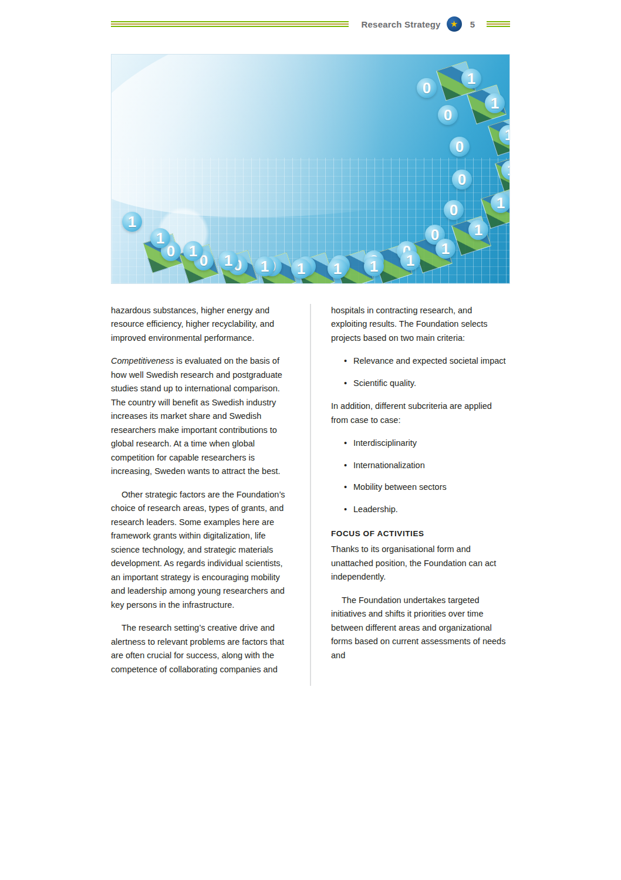Research Strategy
5
0
0
0
0
0
0
0
0
0
0
0
0
0
0
1
1
1
1
1
1
1
1
1
1
1
1
1
1
1
1
hazardous substances, higher energy and resource efficiency, higher recyclability, and improved environmental performance.
Competitiveness is evaluated on the basis of how well Swedish research and postgraduate studies stand up to international comparison. The country will benefit as Swedish industry increases its market share and Swedish researchers make important contributions to global research. At a time when global competition for capable researchers is increasing, Sweden wants to attract the best.
Other strategic factors are the Foundation’s choice of research areas, types of grants, and research leaders. Some examples here are framework grants within digitalization, life science technology, and strategic materials development. As regards individual scientists, an important strategy is encouraging mobility and leadership among young researchers and key persons in the infrastructure.
The research setting’s creative drive and alertness to relevant problems are factors that are often crucial for success, along with the competence of collaborating companies and
hospitals in contracting research, and exploiting results. The Foundation selects projects based on two main criteria:
Relevance and expected societal impact
Scientific quality.
In addition, different subcriteria are applied from case to case:
Interdisciplinarity
Internationalization
Mobility between sectors
Leadership.
Focus of activities
Thanks to its organisational form and unattached position, the Foundation can act independently.
The Foundation undertakes targeted initiatives and shifts it priorities over time between different areas and organizational forms based on current assessments of needs and